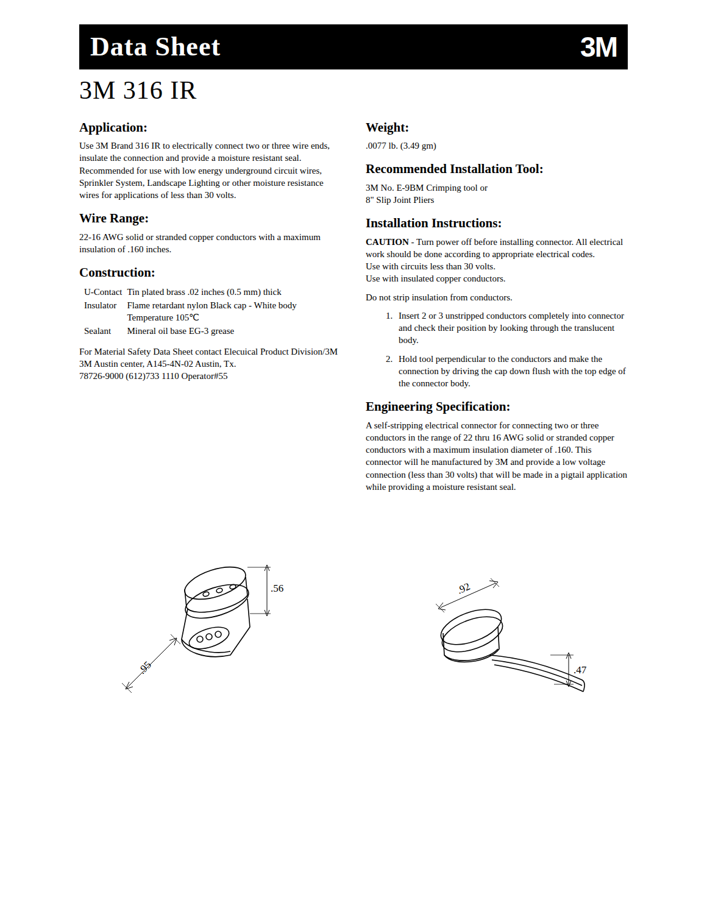Data Sheet 3M
3M 316 IR
Application:
Use 3M Brand 316 IR to electrically connect two or three wire ends, insulate the connection and provide a moisture resistant seal. Recommended for use with low energy underground circuit wires, Sprinkler System, Landscape Lighting or other moisture resistance wires for applications of less than 30 volts.
Wire Range:
22-16 AWG solid or stranded copper conductors with a maximum insulation of .160 inches.
Construction:
| U-Contact | Tin plated brass .02 inches (0.5 mm) thick |
| Insulator | Flame retardant nylon Black cap - White body Temperature 105℃ |
| Sealant | Mineral oil base EG-3 grease |
For Material Safety Data Sheet contact Elecuical Product Division/3M
3M Austin center, A145‑4N‑02 Austin, Tx.
78726‑9000 (612)733 1110 Operator#55
Weight:
.0077 lb. (3.49 gm)
Recommended Installation Tool:
3M No. E-9BM Crimping tool or
8" Slip Joint Pliers
Installation Instructions:
CAUTION - Turn power off before installing connector. All electrical work should be done according to appropriate electrical codes.
Use with circuits less than 30 volts.
Use with insulated copper conductors.
Do not strip insulation from conductors.
Insert 2 or 3 unstripped conductors completely into connector and check their position by looking through the translucent body.
Hold tool perpendicular to the conductors and make the connection by driving the cap down flush with the top edge of the connector body.
Engineering Specification:
A self-stripping electrical connector for connecting two or three conductors in the range of 22 thru 16 AWG solid or stranded copper conductors with a maximum insulation diameter of .160. This connector will he manufactured by 3M and provide a low voltage connection (less than 30 volts) that will be made in a pigtail application while providing a moisture resistant seal.
.56 .95
.92 .47